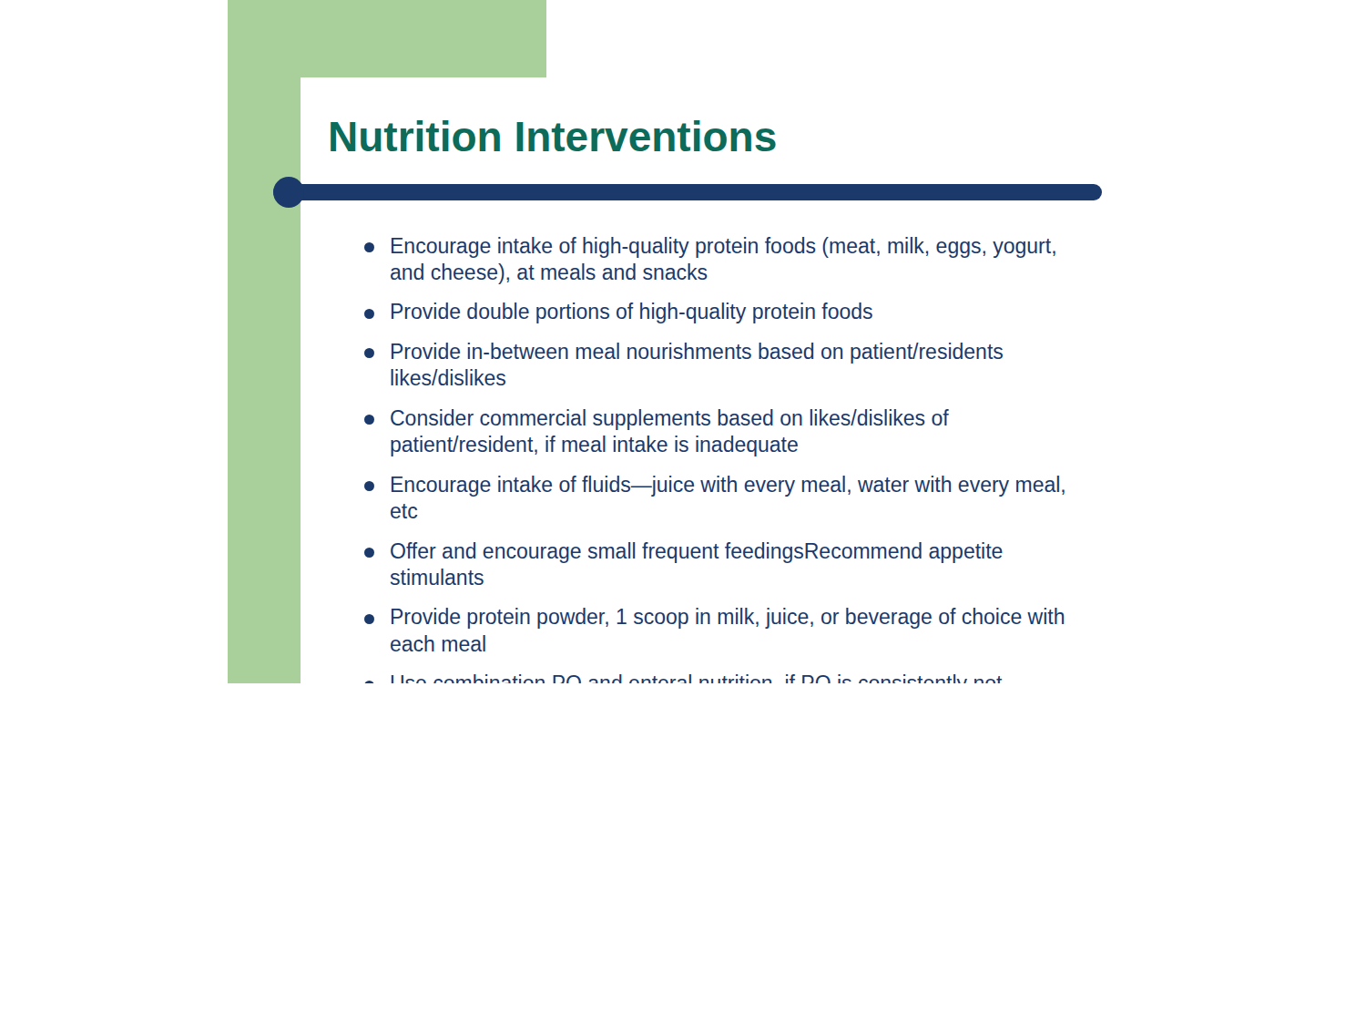Nutrition Interventions
Encourage intake of high-quality protein foods (meat, milk, eggs, yogurt, and cheese), at meals and snacks
Provide double portions of high-quality protein foods
Provide in-between meal nourishments based on patient/residents likes/dislikes
Consider commercial supplements based on likes/dislikes of patient/resident, if meal intake is inadequate
Encourage intake of fluids—juice with every meal, water with every meal, etc
Offer and encourage small frequent feedingsRecommend appetite stimulants
Provide protein powder, 1 scoop in milk, juice, or beverage of choice with each meal
Use combination PO and enteral nutrition, if PO is consistently not adequate